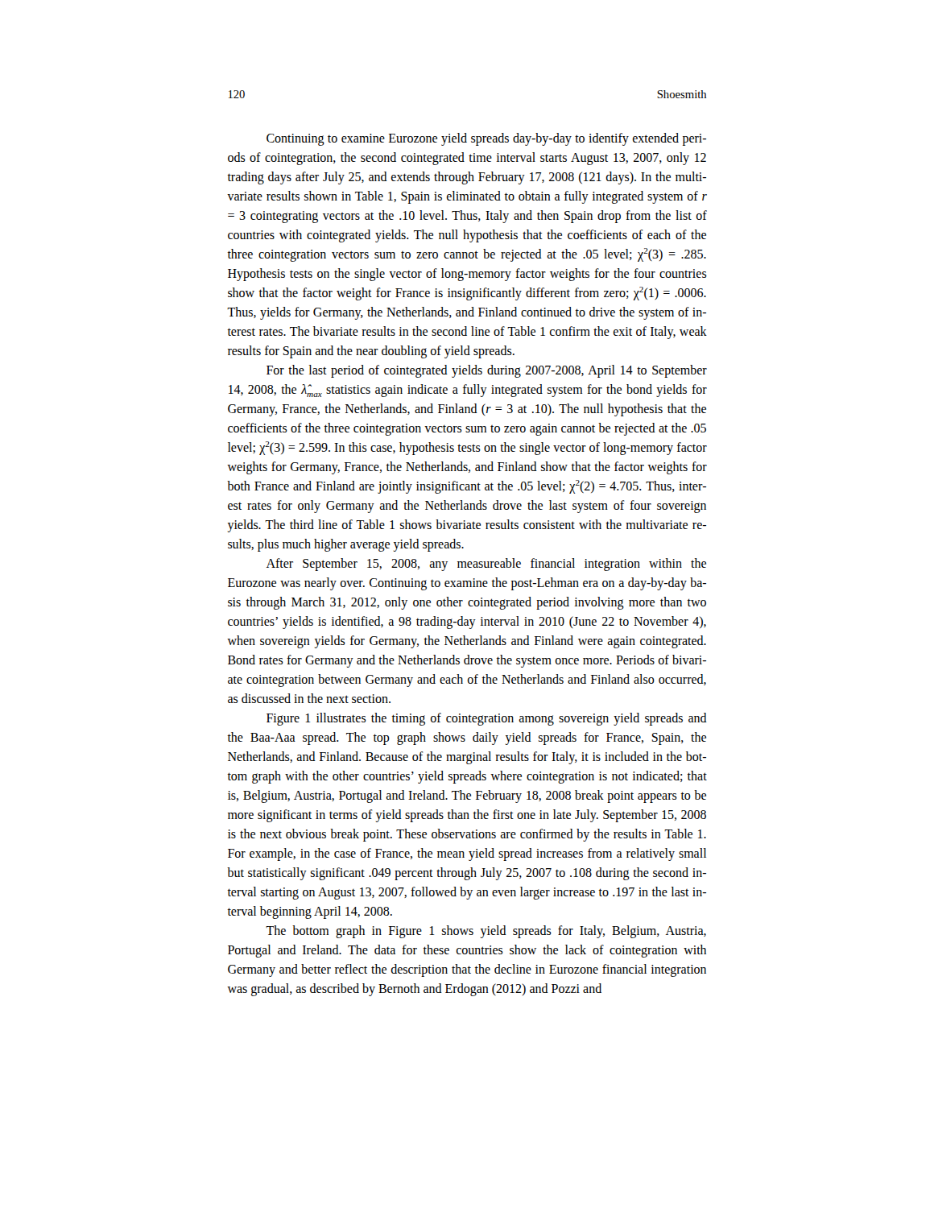120 Shoesmith
Continuing to examine Eurozone yield spreads day-by-day to identify extended periods of cointegration, the second cointegrated time interval starts August 13, 2007, only 12 trading days after July 25, and extends through February 17, 2008 (121 days). In the multivariate results shown in Table 1, Spain is eliminated to obtain a fully integrated system of r = 3 cointegrating vectors at the .10 level. Thus, Italy and then Spain drop from the list of countries with cointegrated yields. The null hypothesis that the coefficients of each of the three cointegration vectors sum to zero cannot be rejected at the .05 level; χ2(3) = .285. Hypothesis tests on the single vector of long-memory factor weights for the four countries show that the factor weight for France is insignificantly different from zero; χ2(1) = .0006. Thus, yields for Germany, the Netherlands, and Finland continued to drive the system of interest rates. The bivariate results in the second line of Table 1 confirm the exit of Italy, weak results for Spain and the near doubling of yield spreads.
For the last period of cointegrated yields during 2007-2008, April 14 to September 14, 2008, the λ̂max statistics again indicate a fully integrated system for the bond yields for Germany, France, the Netherlands, and Finland (r = 3 at .10). The null hypothesis that the coefficients of the three cointegration vectors sum to zero again cannot be rejected at the .05 level; χ2(3) = 2.599. In this case, hypothesis tests on the single vector of long-memory factor weights for Germany, France, the Netherlands, and Finland show that the factor weights for both France and Finland are jointly insignificant at the .05 level; χ2(2) = 4.705. Thus, interest rates for only Germany and the Netherlands drove the last system of four sovereign yields. The third line of Table 1 shows bivariate results consistent with the multivariate results, plus much higher average yield spreads.
After September 15, 2008, any measureable financial integration within the Eurozone was nearly over. Continuing to examine the post-Lehman era on a day-by-day basis through March 31, 2012, only one other cointegrated period involving more than two countries’ yields is identified, a 98 trading-day interval in 2010 (June 22 to November 4), when sovereign yields for Germany, the Netherlands and Finland were again cointegrated. Bond rates for Germany and the Netherlands drove the system once more. Periods of bivariate cointegration between Germany and each of the Netherlands and Finland also occurred, as discussed in the next section.
Figure 1 illustrates the timing of cointegration among sovereign yield spreads and the Baa-Aaa spread. The top graph shows daily yield spreads for France, Spain, the Netherlands, and Finland. Because of the marginal results for Italy, it is included in the bottom graph with the other countries’ yield spreads where cointegration is not indicated; that is, Belgium, Austria, Portugal and Ireland. The February 18, 2008 break point appears to be more significant in terms of yield spreads than the first one in late July. September 15, 2008 is the next obvious break point. These observations are confirmed by the results in Table 1. For example, in the case of France, the mean yield spread increases from a relatively small but statistically significant .049 percent through July 25, 2007 to .108 during the second interval starting on August 13, 2007, followed by an even larger increase to .197 in the last interval beginning April 14, 2008.
The bottom graph in Figure 1 shows yield spreads for Italy, Belgium, Austria, Portugal and Ireland. The data for these countries show the lack of cointegration with Germany and better reflect the description that the decline in Eurozone financial integration was gradual, as described by Bernoth and Erdogan (2012) and Pozzi and